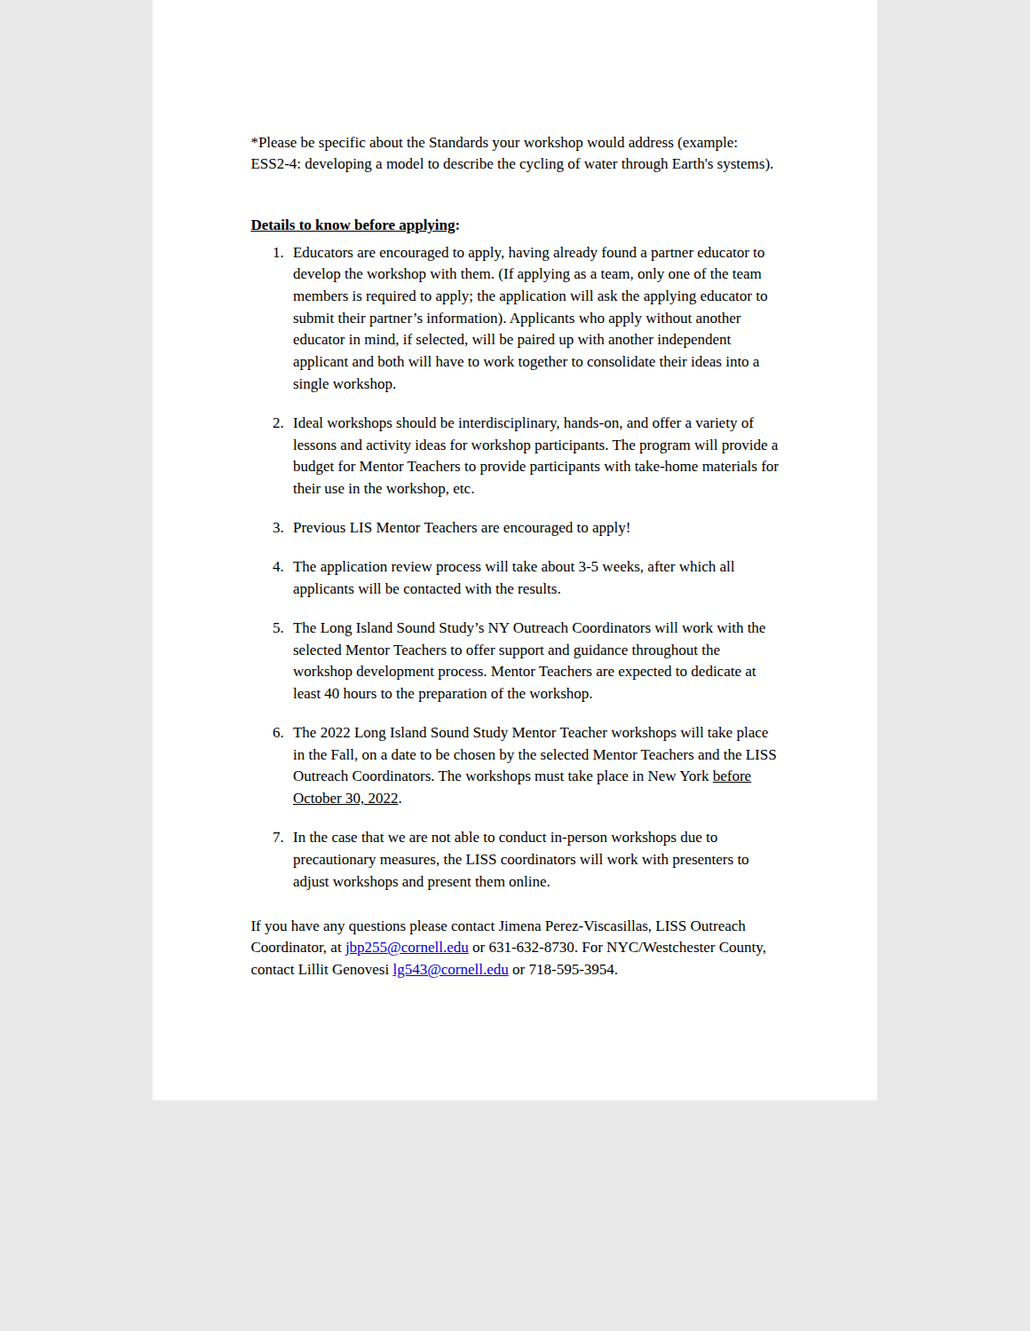*Please be specific about the Standards your workshop would address (example: ESS2-4: developing a model to describe the cycling of water through Earth's systems).
Details to know before applying:
Educators are encouraged to apply, having already found a partner educator to develop the workshop with them. (If applying as a team, only one of the team members is required to apply; the application will ask the applying educator to submit their partner’s information). Applicants who apply without another educator in mind, if selected, will be paired up with another independent applicant and both will have to work together to consolidate their ideas into a single workshop.
Ideal workshops should be interdisciplinary, hands-on, and offer a variety of lessons and activity ideas for workshop participants. The program will provide a budget for Mentor Teachers to provide participants with take-home materials for their use in the workshop, etc.
Previous LIS Mentor Teachers are encouraged to apply!
The application review process will take about 3-5 weeks, after which all applicants will be contacted with the results.
The Long Island Sound Study’s NY Outreach Coordinators will work with the selected Mentor Teachers to offer support and guidance throughout the workshop development process. Mentor Teachers are expected to dedicate at least 40 hours to the preparation of the workshop.
The 2022 Long Island Sound Study Mentor Teacher workshops will take place in the Fall, on a date to be chosen by the selected Mentor Teachers and the LISS Outreach Coordinators. The workshops must take place in New York before October 30, 2022.
In the case that we are not able to conduct in-person workshops due to precautionary measures, the LISS coordinators will work with presenters to adjust workshops and present them online.
If you have any questions please contact Jimena Perez-Viscasillas, LISS Outreach Coordinator, at jbp255@cornell.edu or 631-632-8730. For NYC/Westchester County, contact Lillit Genovesi lg543@cornell.edu or 718-595-3954.